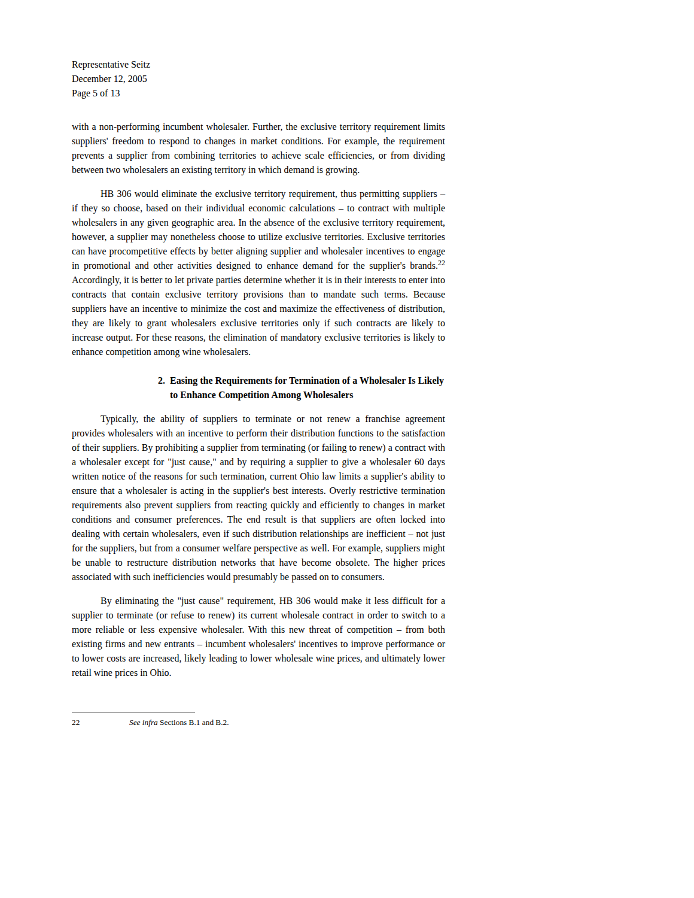Representative Seitz
December 12, 2005
Page 5 of 13
with a non-performing incumbent wholesaler. Further, the exclusive territory requirement limits suppliers' freedom to respond to changes in market conditions. For example, the requirement prevents a supplier from combining territories to achieve scale efficiencies, or from dividing between two wholesalers an existing territory in which demand is growing.
HB 306 would eliminate the exclusive territory requirement, thus permitting suppliers – if they so choose, based on their individual economic calculations – to contract with multiple wholesalers in any given geographic area. In the absence of the exclusive territory requirement, however, a supplier may nonetheless choose to utilize exclusive territories. Exclusive territories can have procompetitive effects by better aligning supplier and wholesaler incentives to engage in promotional and other activities designed to enhance demand for the supplier's brands.22 Accordingly, it is better to let private parties determine whether it is in their interests to enter into contracts that contain exclusive territory provisions than to mandate such terms. Because suppliers have an incentive to minimize the cost and maximize the effectiveness of distribution, they are likely to grant wholesalers exclusive territories only if such contracts are likely to increase output. For these reasons, the elimination of mandatory exclusive territories is likely to enhance competition among wine wholesalers.
2. Easing the Requirements for Termination of a Wholesaler Is Likely to Enhance Competition Among Wholesalers
Typically, the ability of suppliers to terminate or not renew a franchise agreement provides wholesalers with an incentive to perform their distribution functions to the satisfaction of their suppliers. By prohibiting a supplier from terminating (or failing to renew) a contract with a wholesaler except for "just cause," and by requiring a supplier to give a wholesaler 60 days written notice of the reasons for such termination, current Ohio law limits a supplier's ability to ensure that a wholesaler is acting in the supplier's best interests. Overly restrictive termination requirements also prevent suppliers from reacting quickly and efficiently to changes in market conditions and consumer preferences. The end result is that suppliers are often locked into dealing with certain wholesalers, even if such distribution relationships are inefficient – not just for the suppliers, but from a consumer welfare perspective as well. For example, suppliers might be unable to restructure distribution networks that have become obsolete. The higher prices associated with such inefficiencies would presumably be passed on to consumers.
By eliminating the "just cause" requirement, HB 306 would make it less difficult for a supplier to terminate (or refuse to renew) its current wholesale contract in order to switch to a more reliable or less expensive wholesaler. With this new threat of competition – from both existing firms and new entrants – incumbent wholesalers' incentives to improve performance or to lower costs are increased, likely leading to lower wholesale wine prices, and ultimately lower retail wine prices in Ohio.
22 See infra Sections B.1 and B.2.